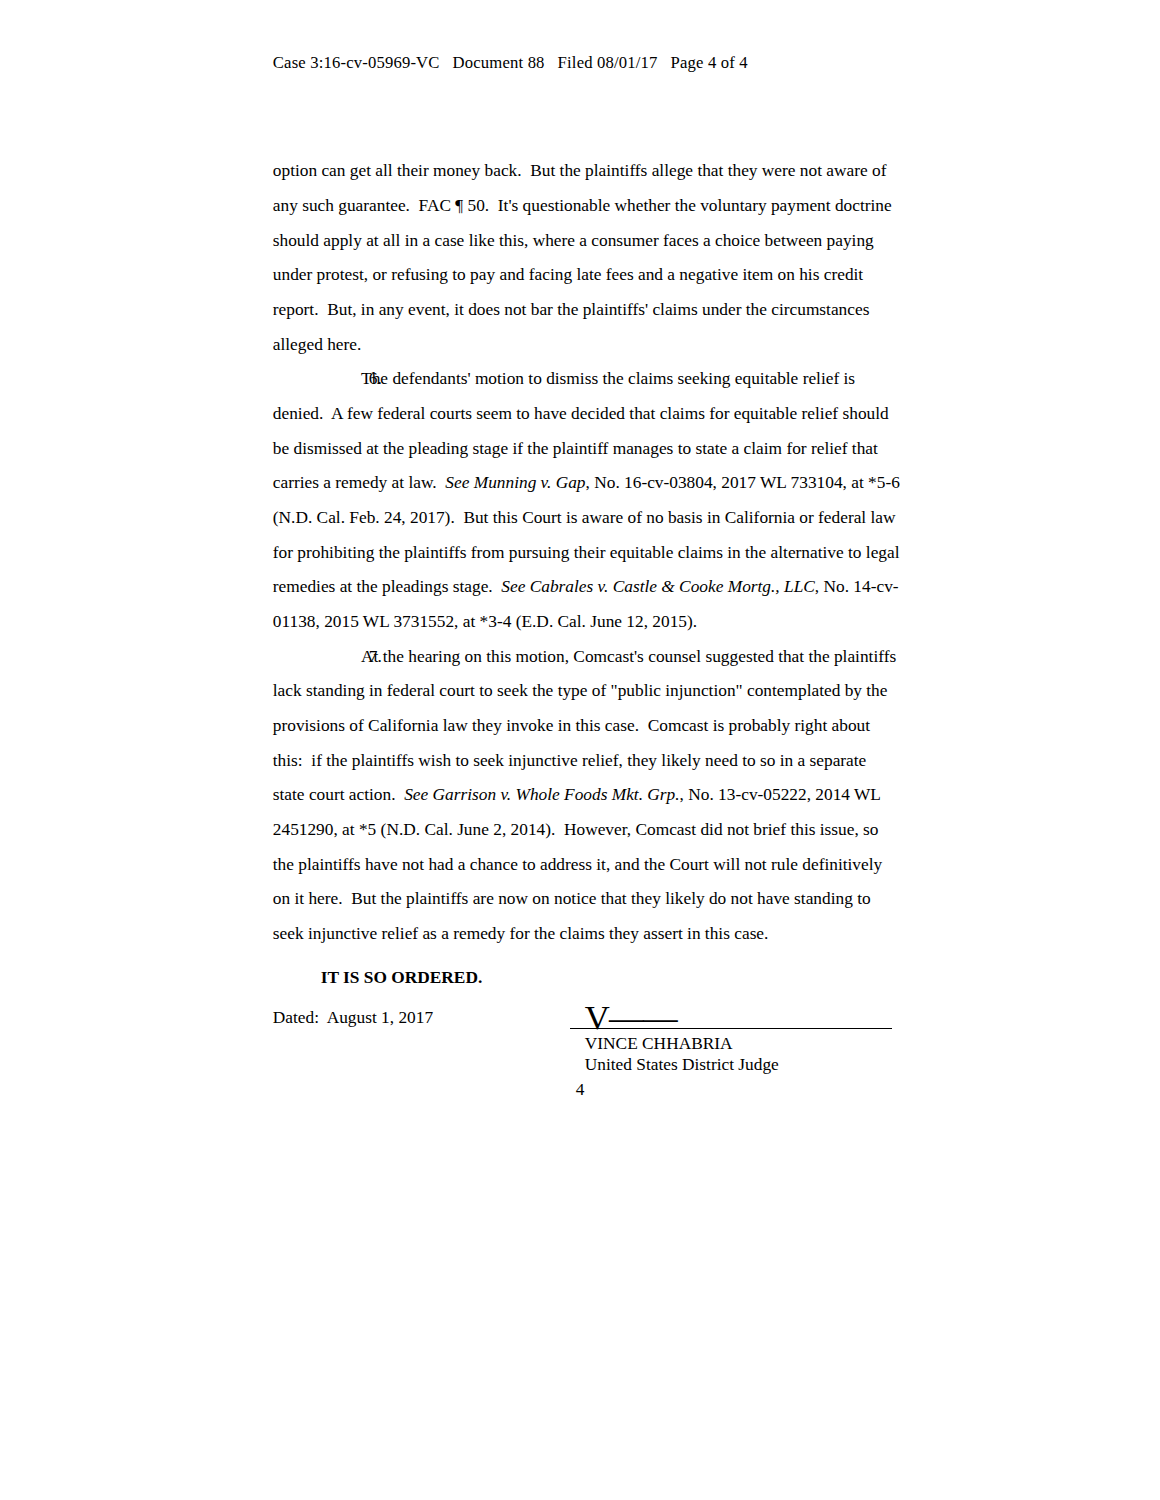Case 3:16-cv-05969-VC Document 88 Filed 08/01/17 Page 4 of 4
option can get all their money back. But the plaintiffs allege that they were not aware of any such guarantee. FAC ¶ 50. It's questionable whether the voluntary payment doctrine should apply at all in a case like this, where a consumer faces a choice between paying under protest, or refusing to pay and facing late fees and a negative item on his credit report. But, in any event, it does not bar the plaintiffs' claims under the circumstances alleged here.
6. The defendants' motion to dismiss the claims seeking equitable relief is denied. A few federal courts seem to have decided that claims for equitable relief should be dismissed at the pleading stage if the plaintiff manages to state a claim for relief that carries a remedy at law. See Munning v. Gap, No. 16-cv-03804, 2017 WL 733104, at *5-6 (N.D. Cal. Feb. 24, 2017). But this Court is aware of no basis in California or federal law for prohibiting the plaintiffs from pursuing their equitable claims in the alternative to legal remedies at the pleadings stage. See Cabrales v. Castle & Cooke Mortg., LLC, No. 14-cv-01138, 2015 WL 3731552, at *3-4 (E.D. Cal. June 12, 2015).
7. At the hearing on this motion, Comcast's counsel suggested that the plaintiffs lack standing in federal court to seek the type of "public injunction" contemplated by the provisions of California law they invoke in this case. Comcast is probably right about this: if the plaintiffs wish to seek injunctive relief, they likely need to so in a separate state court action. See Garrison v. Whole Foods Mkt. Grp., No. 13-cv-05222, 2014 WL 2451290, at *5 (N.D. Cal. June 2, 2014). However, Comcast did not brief this issue, so the plaintiffs have not had a chance to address it, and the Court will not rule definitively on it here. But the plaintiffs are now on notice that they likely do not have standing to seek injunctive relief as a remedy for the claims they assert in this case.
IT IS SO ORDERED.
Dated: August 1, 2017
V——
VINCE CHHABRIA
United States District Judge
4